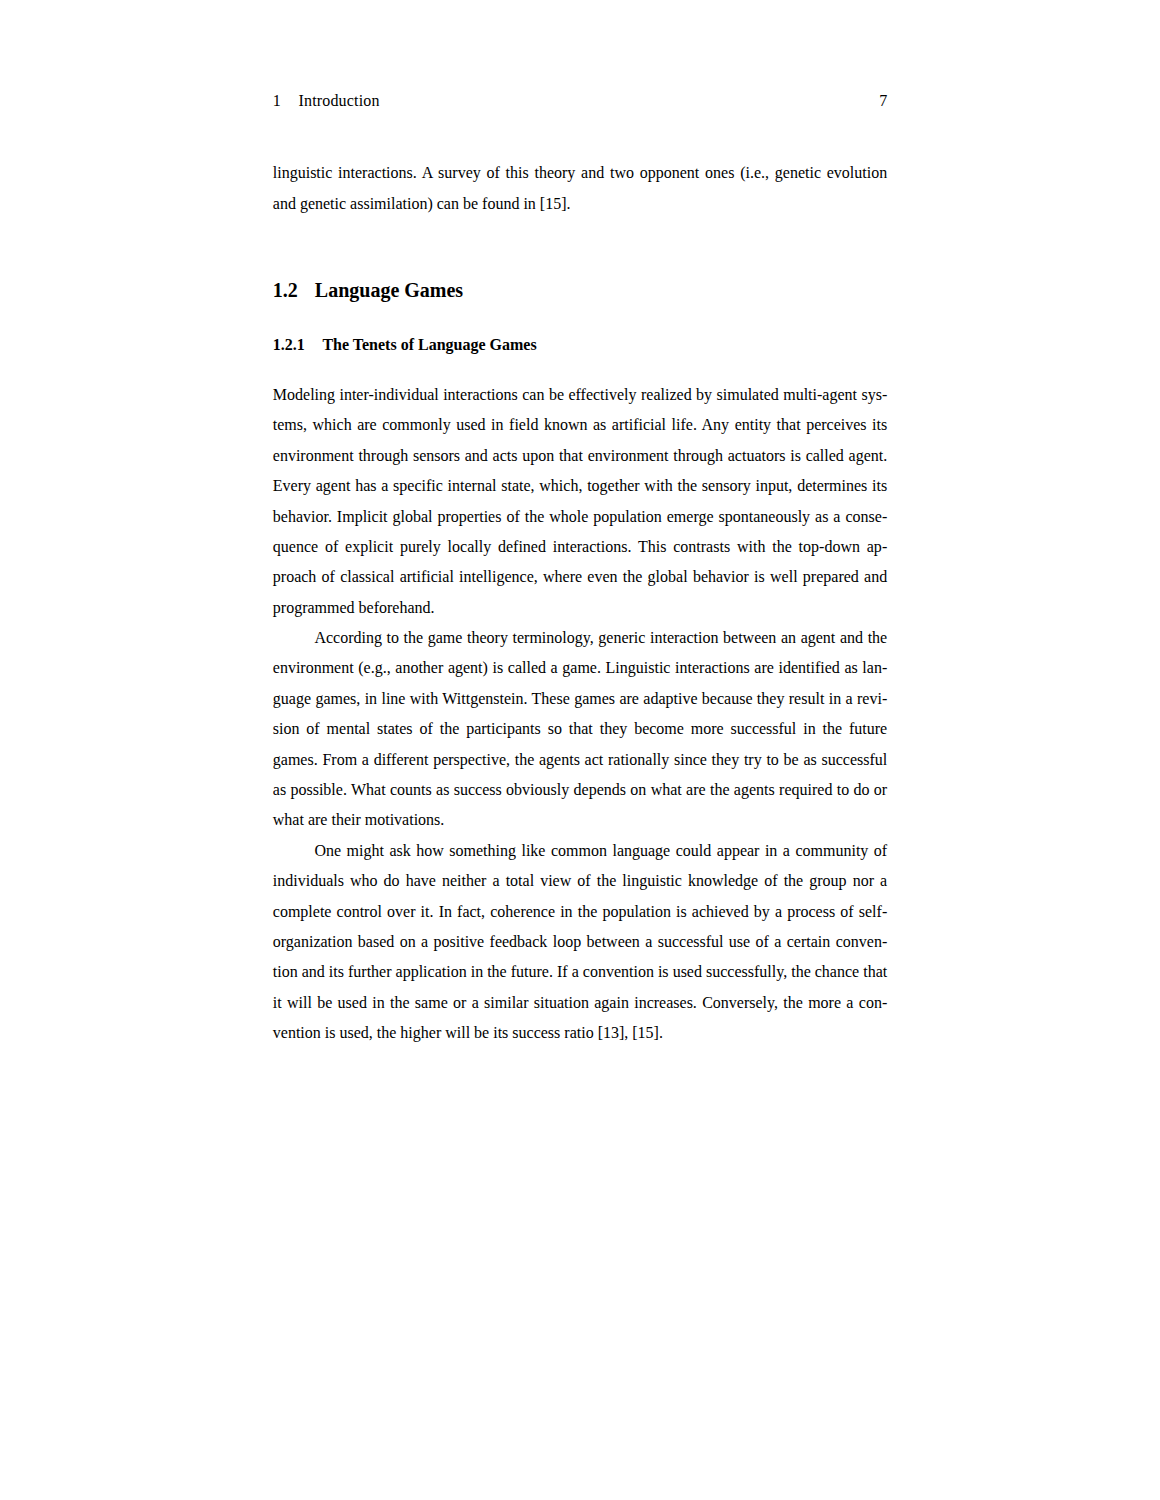1 Introduction
7
linguistic interactions. A survey of this theory and two opponent ones (i.e., genetic evolution and genetic assimilation) can be found in [15].
1.2 Language Games
1.2.1 The Tenets of Language Games
Modeling inter-individual interactions can be effectively realized by simulated multi-agent systems, which are commonly used in field known as artificial life. Any entity that perceives its environment through sensors and acts upon that environment through actuators is called agent. Every agent has a specific internal state, which, together with the sensory input, determines its behavior. Implicit global properties of the whole population emerge spontaneously as a consequence of explicit purely locally defined interactions. This contrasts with the top-down approach of classical artificial intelligence, where even the global behavior is well prepared and programmed beforehand.
According to the game theory terminology, generic interaction between an agent and the environment (e.g., another agent) is called a game. Linguistic interactions are identified as language games, in line with Wittgenstein. These games are adaptive because they result in a revision of mental states of the participants so that they become more successful in the future games. From a different perspective, the agents act rationally since they try to be as successful as possible. What counts as success obviously depends on what are the agents required to do or what are their motivations.
One might ask how something like common language could appear in a community of individuals who do have neither a total view of the linguistic knowledge of the group nor a complete control over it. In fact, coherence in the population is achieved by a process of self-organization based on a positive feedback loop between a successful use of a certain convention and its further application in the future. If a convention is used successfully, the chance that it will be used in the same or a similar situation again increases. Conversely, the more a convention is used, the higher will be its success ratio [13], [15].